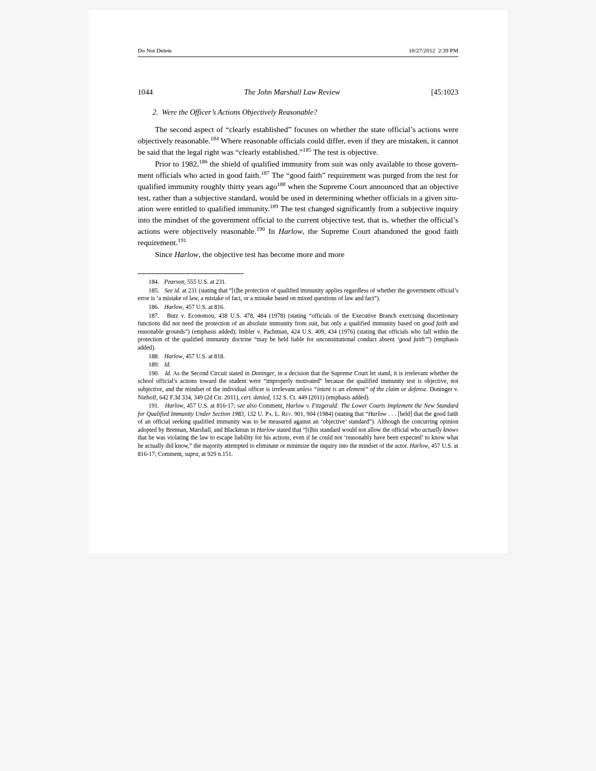Do Not Delete 10/27/2012 2:39 PM
1044 The John Marshall Law Review [45:1023
2. Were the Officer’s Actions Objectively Reasonable?
The second aspect of “clearly established” focuses on whether the state official’s actions were objectively reasonable.184 Where reasonable officials could differ, even if they are mistaken, it cannot be said that the legal right was “clearly established.”185 The test is objective.
Prior to 1982,186 the shield of qualified immunity from suit was only available to those government officials who acted in good faith.187 The “good faith” requirement was purged from the test for qualified immunity roughly thirty years ago188 when the Supreme Court announced that an objective test, rather than a subjective standard, would be used in determining whether officials in a given situation were entitled to qualified immunity.189 The test changed significantly from a subjective inquiry into the mindset of the government official to the current objective test, that is, whether the official’s actions were objectively reasonable.190 In Harlow, the Supreme Court abandoned the good faith requirement.191
Since Harlow, the objective test has become more and more
184. Pearson, 555 U.S. at 231.
185. See id. at 231 (stating that “[t]he protection of qualified immunity applies regardless of whether the government official’s error is ‘a mistake of law, a mistake of fact, or a mistake based on mixed questions of law and fact”).
186. Harlow, 457 U.S. at 816.
187. Butz v. Economou, 438 U.S. 478, 484 (1978) (stating “officials of the Executive Branch exercising discretionary functions did not need the protection of an absolute immunity from suit, but only a qualified immunity based on good faith and reasonable grounds”) (emphasis added); Imbler v. Pachtman, 424 U.S. 409, 434 (1976) (stating that officials who fall within the protection of the qualified immunity doctrine “may be held liable for unconstitutional conduct absent ‘good faith’”) (emphasis added).
188. Harlow, 457 U.S. at 818.
189. Id.
190. Id. As the Second Circuit stated in Doninger, in a decision that the Supreme Court let stand, it is irrelevant whether the school official’s actions toward the student were “improperly motivated” because the qualified immunity test is objective, not subjective, and the mindset of the individual officer is irrelevant unless “intent is an element” of the claim or defense. Doninger v. Niehoff, 642 F.3d 334, 349 (2d Cir. 2011), cert. denied, 132 S. Ct. 449 (2011) (emphasis added).
191. Harlow, 457 U.S. at 816-17; see also Comment, Harlow v. Fitzgerald: The Lower Courts Implement the New Standard for Qualified Immunity Under Section 1983, 132 U. Pa. L. Rev. 901, 904 (1984) (stating that “Harlow . . . [held] that the good faith of an official seeking qualified immunity was to be measured against an ‘objective’ standard”). Although the concurring opinion adopted by Brennan, Marshall, and Blackmun in Harlow stated that “[t]his standard would not allow the official who actually knows that he was violating the law to escape liability for his actions, even if he could not ‘reasonably have been expected’ to know what he actually did know,” the majority attempted to eliminate or minimize the inquiry into the mindset of the actor. Harlow, 457 U.S. at 816-17; Comment, supra, at 929 n.151.